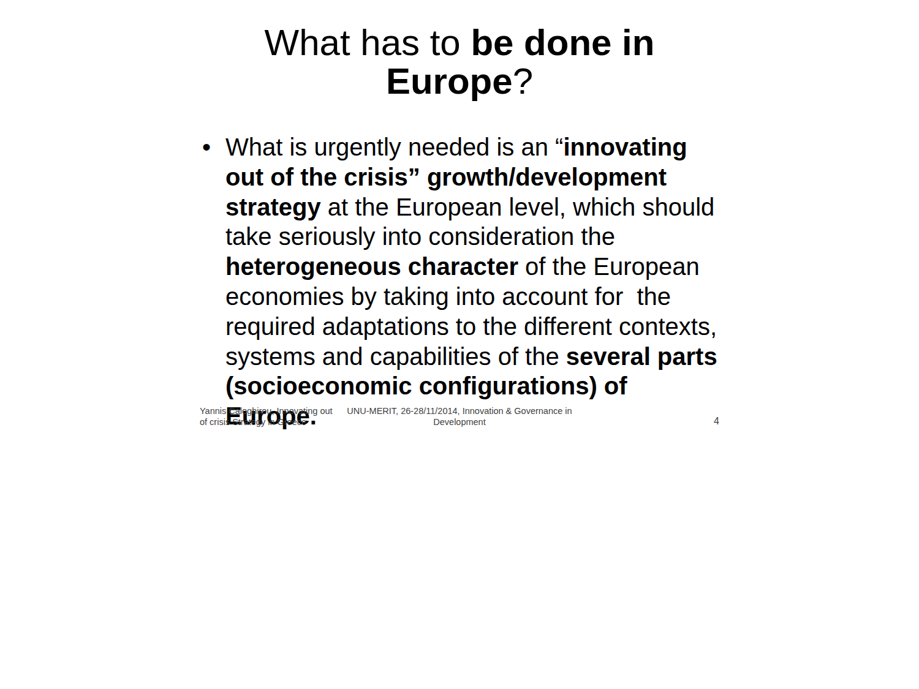What has to be done in Europe?
What is urgently needed is an “innovating out of the crisis” growth/development strategy at the European level, which should take seriously into consideration the heterogeneous character of the European economies by taking into account for the required adaptations to the different contexts, systems and capabilities of the several parts (socioeconomic configurations) of Europe.
Yannis Caloghirou, Innovating out of crisis Strategy in Greece
UNU-MERIT, 26-28/11/2014, Innovation & Governance in Development
4